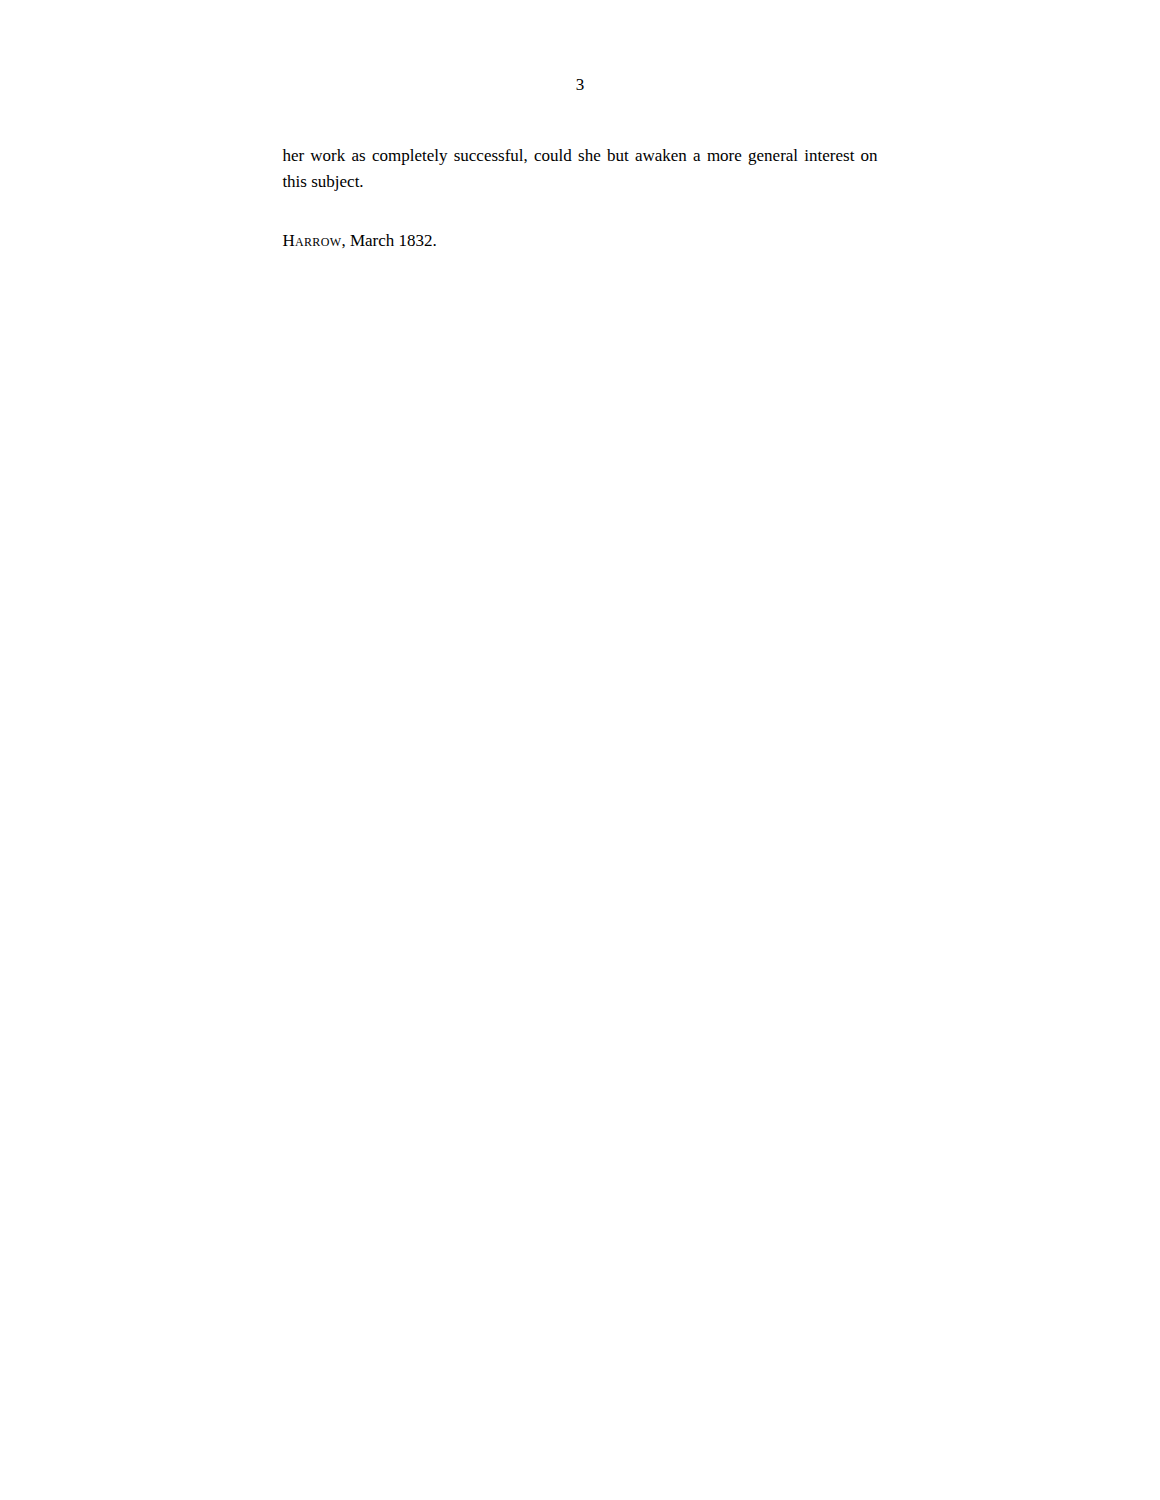3
her work as completely successful, could she but awaken a more general interest on this subject.
Harrow, March 1832.